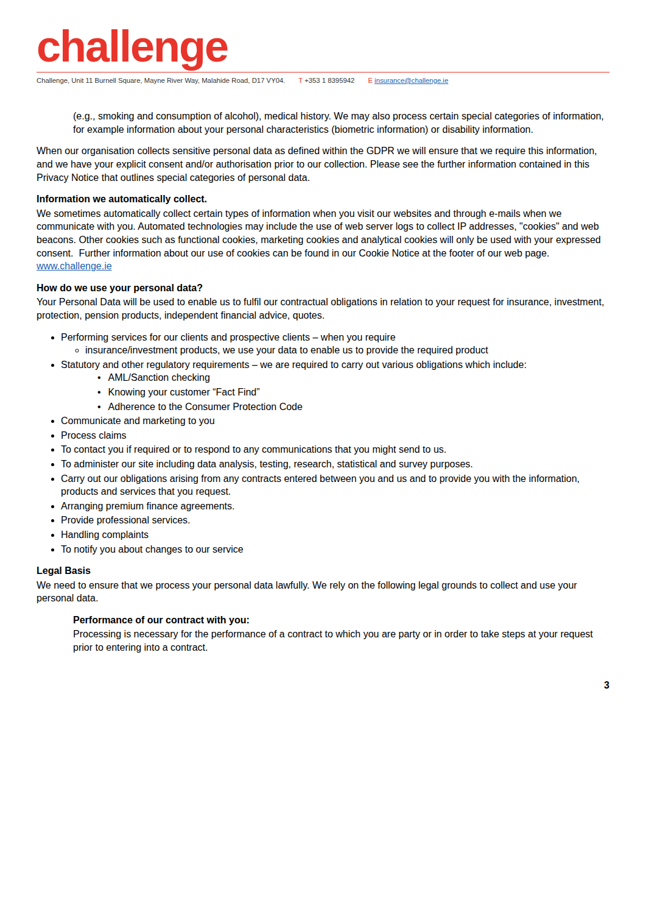challenge
Challenge, Unit 11 Burnell Square, Mayne River Way, Malahide Road, D17 VY04. T +353 1 8395942 E insurance@challenge.ie
(e.g., smoking and consumption of alcohol), medical history. We may also process certain special categories of information, for example information about your personal characteristics (biometric information) or disability information.
When our organisation collects sensitive personal data as defined within the GDPR we will ensure that we require this information, and we have your explicit consent and/or authorisation prior to our collection. Please see the further information contained in this Privacy Notice that outlines special categories of personal data.
Information we automatically collect.
We sometimes automatically collect certain types of information when you visit our websites and through e-mails when we communicate with you. Automated technologies may include the use of web server logs to collect IP addresses, "cookies" and web beacons. Other cookies such as functional cookies, marketing cookies and analytical cookies will only be used with your expressed consent. Further information about our use of cookies can be found in our Cookie Notice at the footer of our web page. www.challenge.ie
How do we use your personal data?
Your Personal Data will be used to enable us to fulfil our contractual obligations in relation to your request for insurance, investment, protection, pension products, independent financial advice, quotes.
Performing services for our clients and prospective clients – when you require
insurance/investment products, we use your data to enable us to provide the required product
Statutory and other regulatory requirements – we are required to carry out various obligations which include:
AML/Sanction checking
Knowing your customer “Fact Find”
Adherence to the Consumer Protection Code
Communicate and marketing to you
Process claims
To contact you if required or to respond to any communications that you might send to us.
To administer our site including data analysis, testing, research, statistical and survey purposes.
Carry out our obligations arising from any contracts entered between you and us and to provide you with the information, products and services that you request.
Arranging premium finance agreements.
Provide professional services.
Handling complaints
To notify you about changes to our service
Legal Basis
We need to ensure that we process your personal data lawfully. We rely on the following legal grounds to collect and use your personal data.
Performance of our contract with you:
Processing is necessary for the performance of a contract to which you are party or in order to take steps at your request prior to entering into a contract.
3